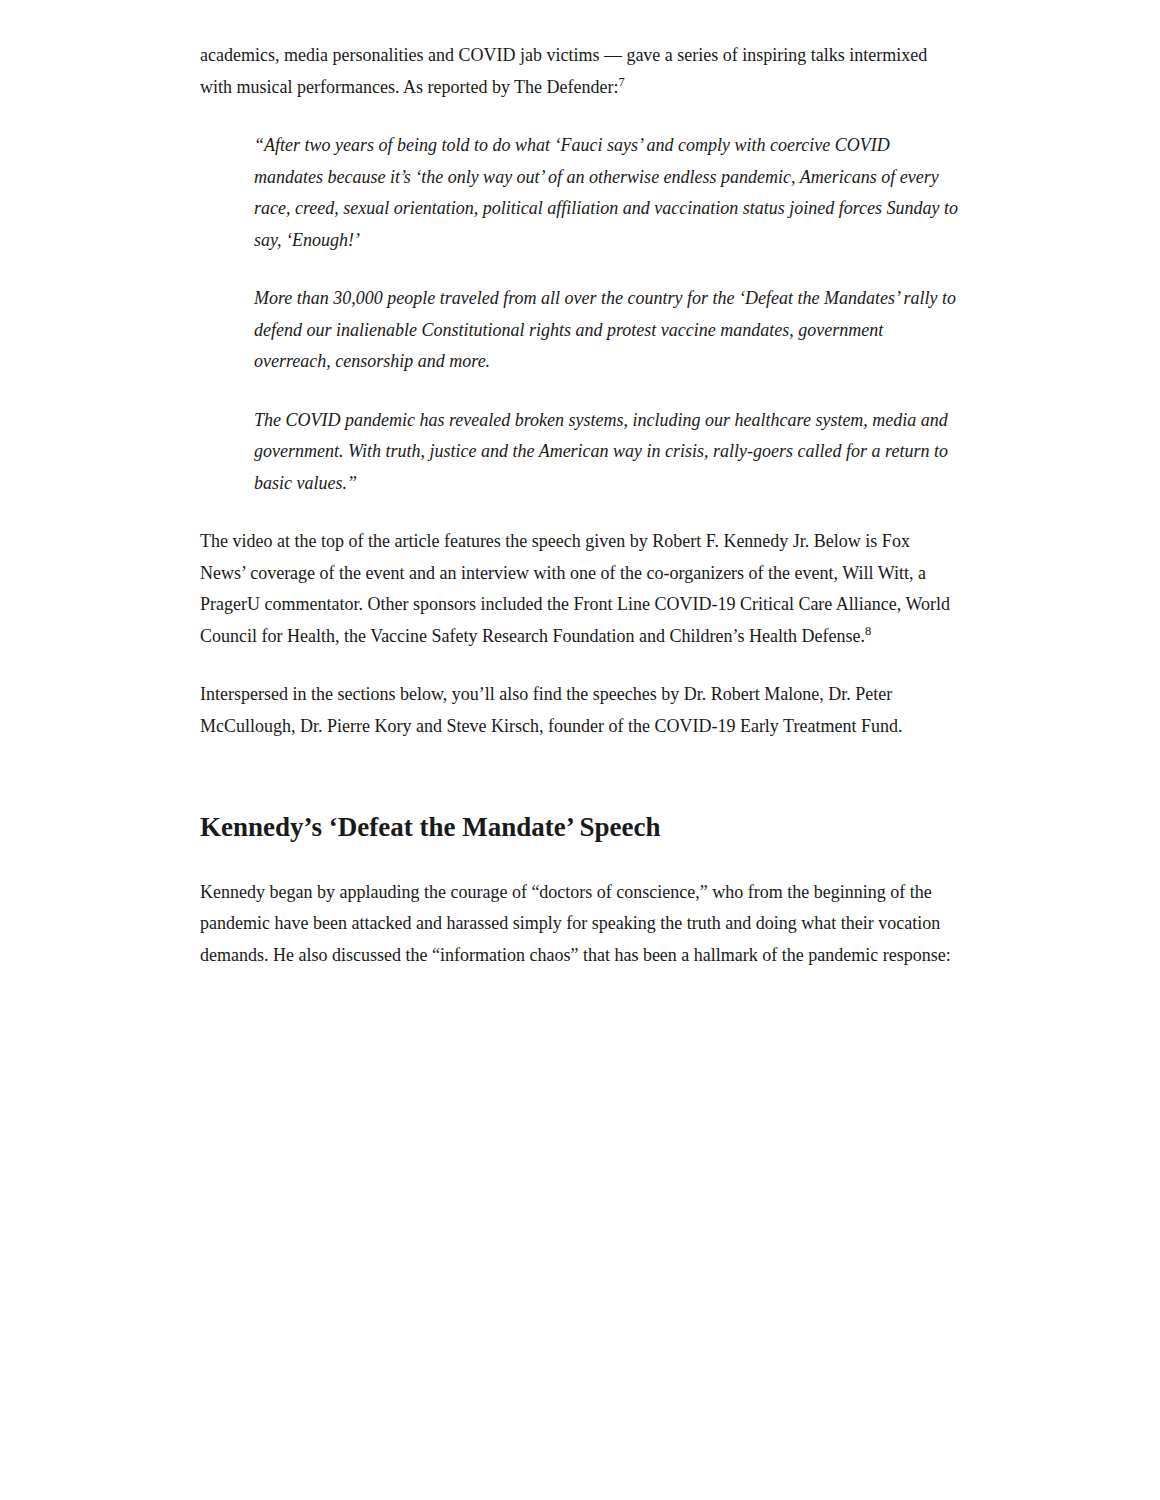academics, media personalities and COVID jab victims — gave a series of inspiring talks intermixed with musical performances. As reported by The Defender:7
“After two years of being told to do what ‘Fauci says’ and comply with coercive COVID mandates because it’s ‘the only way out’ of an otherwise endless pandemic, Americans of every race, creed, sexual orientation, political affiliation and vaccination status joined forces Sunday to say, ‘Enough!’
More than 30,000 people traveled from all over the country for the ‘Defeat the Mandates’ rally to defend our inalienable Constitutional rights and protest vaccine mandates, government overreach, censorship and more.
The COVID pandemic has revealed broken systems, including our healthcare system, media and government. With truth, justice and the American way in crisis, rally-goers called for a return to basic values.”
The video at the top of the article features the speech given by Robert F. Kennedy Jr. Below is Fox News’ coverage of the event and an interview with one of the co-organizers of the event, Will Witt, a PragerU commentator. Other sponsors included the Front Line COVID-19 Critical Care Alliance, World Council for Health, the Vaccine Safety Research Foundation and Children’s Health Defense.8
Interspersed in the sections below, you’ll also find the speeches by Dr. Robert Malone, Dr. Peter McCullough, Dr. Pierre Kory and Steve Kirsch, founder of the COVID-19 Early Treatment Fund.
Kennedy’s ‘Defeat the Mandate’ Speech
Kennedy began by applauding the courage of “doctors of conscience,” who from the beginning of the pandemic have been attacked and harassed simply for speaking the truth and doing what their vocation demands. He also discussed the “information chaos” that has been a hallmark of the pandemic response: